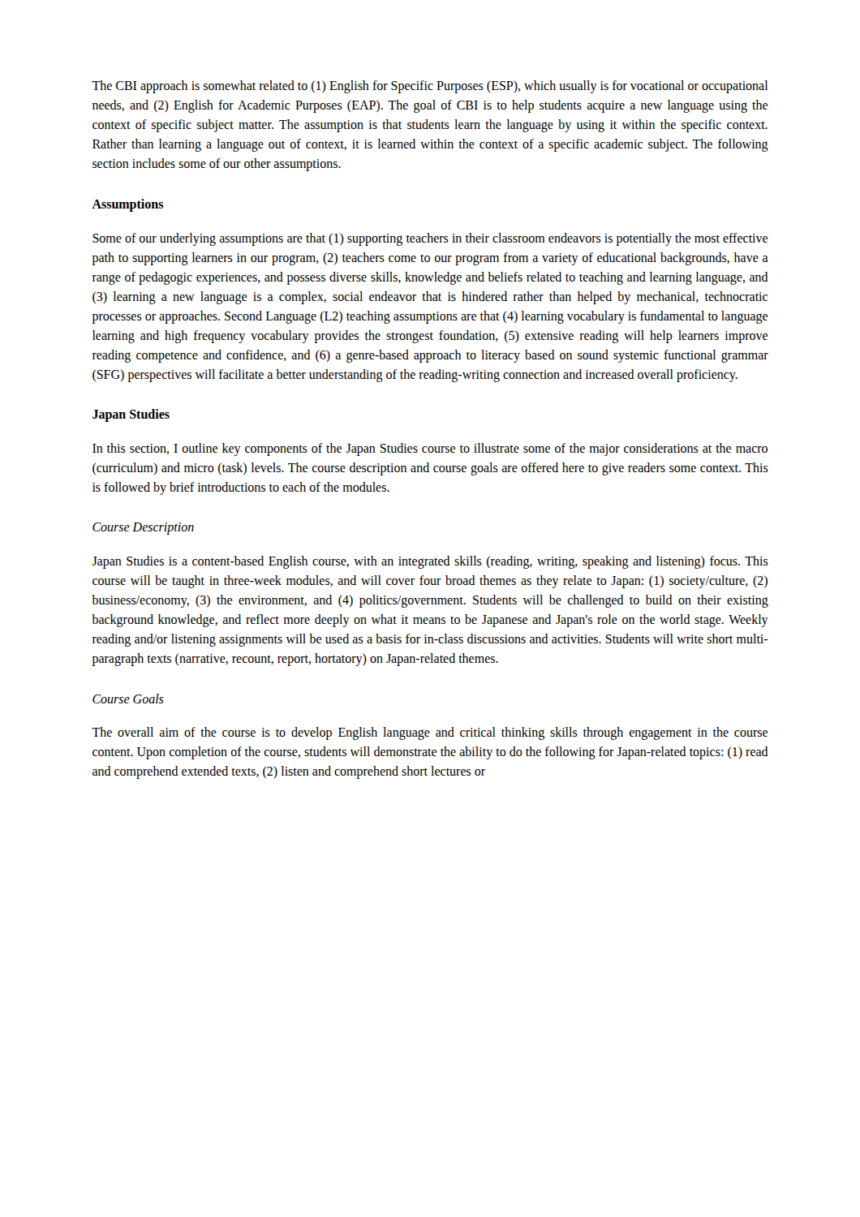The CBI approach is somewhat related to (1) English for Specific Purposes (ESP), which usually is for vocational or occupational needs, and (2) English for Academic Purposes (EAP). The goal of CBI is to help students acquire a new language using the context of specific subject matter. The assumption is that students learn the language by using it within the specific context. Rather than learning a language out of context, it is learned within the context of a specific academic subject. The following section includes some of our other assumptions.
Assumptions
Some of our underlying assumptions are that (1) supporting teachers in their classroom endeavors is potentially the most effective path to supporting learners in our program, (2) teachers come to our program from a variety of educational backgrounds, have a range of pedagogic experiences, and possess diverse skills, knowledge and beliefs related to teaching and learning language, and (3) learning a new language is a complex, social endeavor that is hindered rather than helped by mechanical, technocratic processes or approaches. Second Language (L2) teaching assumptions are that (4) learning vocabulary is fundamental to language learning and high frequency vocabulary provides the strongest foundation, (5) extensive reading will help learners improve reading competence and confidence, and (6) a genre-based approach to literacy based on sound systemic functional grammar (SFG) perspectives will facilitate a better understanding of the reading-writing connection and increased overall proficiency.
Japan Studies
In this section, I outline key components of the Japan Studies course to illustrate some of the major considerations at the macro (curriculum) and micro (task) levels. The course description and course goals are offered here to give readers some context. This is followed by brief introductions to each of the modules.
Course Description
Japan Studies is a content-based English course, with an integrated skills (reading, writing, speaking and listening) focus. This course will be taught in three-week modules, and will cover four broad themes as they relate to Japan: (1) society/culture, (2) business/economy, (3) the environment, and (4) politics/government. Students will be challenged to build on their existing background knowledge, and reflect more deeply on what it means to be Japanese and Japan's role on the world stage. Weekly reading and/or listening assignments will be used as a basis for in-class discussions and activities. Students will write short multi-paragraph texts (narrative, recount, report, hortatory) on Japan-related themes.
Course Goals
The overall aim of the course is to develop English language and critical thinking skills through engagement in the course content. Upon completion of the course, students will demonstrate the ability to do the following for Japan-related topics: (1) read and comprehend extended texts, (2) listen and comprehend short lectures or